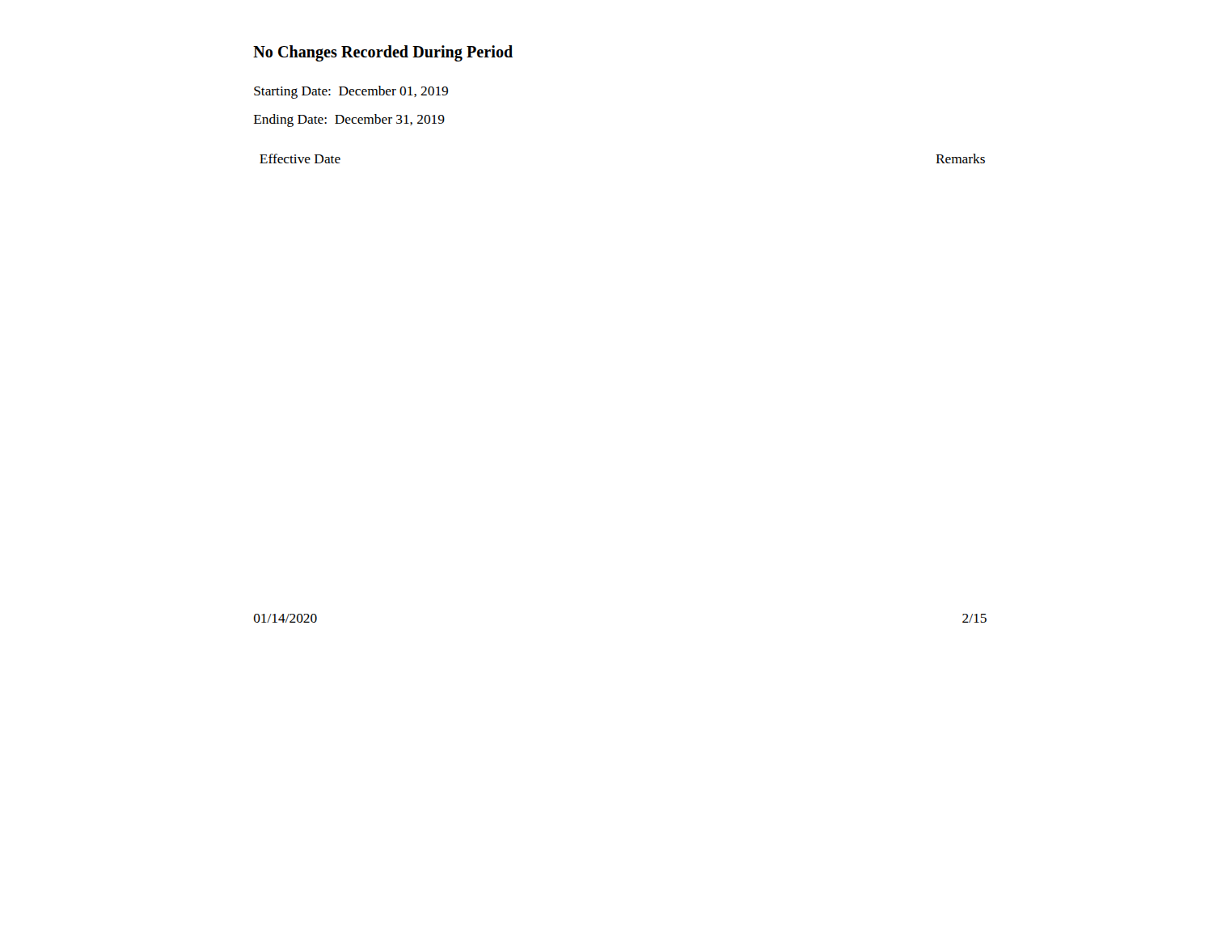No Changes Recorded During Period
Starting Date: December 01, 2019
Ending Date: December 31, 2019
Effective Date Remarks
01/14/2020 2/15